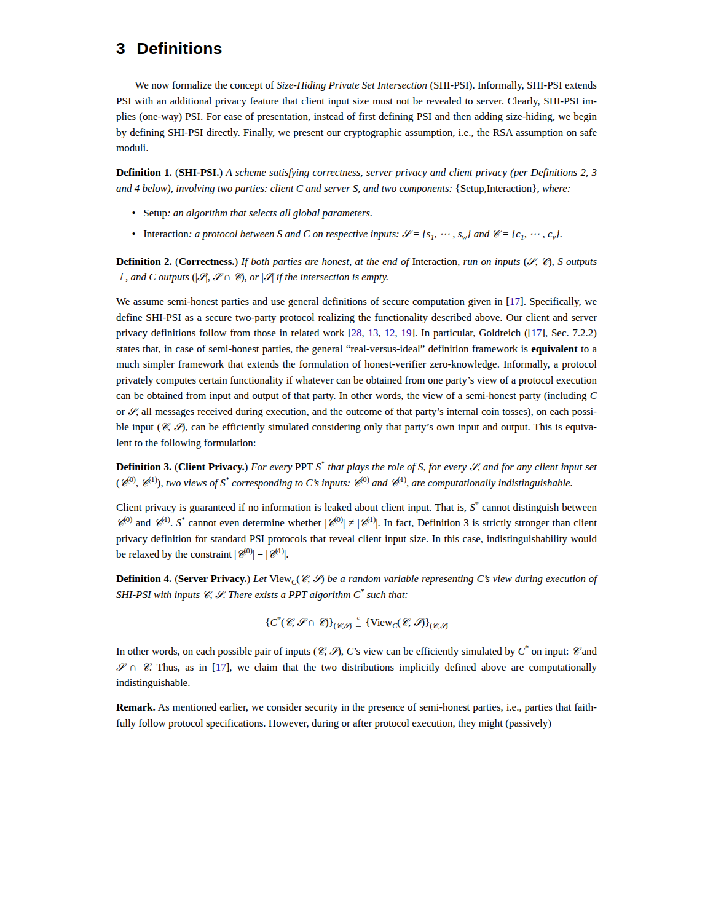3 Definitions
We now formalize the concept of Size-Hiding Private Set Intersection (SHI-PSI). Informally, SHI-PSI extends PSI with an additional privacy feature that client input size must not be revealed to server. Clearly, SHI-PSI implies (one-way) PSI. For ease of presentation, instead of first defining PSI and then adding size-hiding, we begin by defining SHI-PSI directly. Finally, we present our cryptographic assumption, i.e., the RSA assumption on safe moduli.
Definition 1. (SHI-PSI.) A scheme satisfying correctness, server privacy and client privacy (per Definitions 2, 3 and 4 below), involving two parties: client C and server S, and two components: {Setup,Interaction}, where:
Setup: an algorithm that selects all global parameters.
Interaction: a protocol between S and C on respective inputs: 𝒮 = {s1, ⋯ , sw} and 𝒞 = {c1, ⋯ , cv}.
Definition 2. (Correctness.) If both parties are honest, at the end of Interaction, run on inputs (𝒮, 𝒞), S outputs ⊥, and C outputs (|𝒮|, 𝒮 ∩ 𝒞), or |𝒮| if the intersection is empty.
We assume semi-honest parties and use general definitions of secure computation given in [17]. Specifically, we define SHI-PSI as a secure two-party protocol realizing the functionality described above. Our client and server privacy definitions follow from those in related work [28, 13, 12, 19]. In particular, Goldreich ([17], Sec. 7.2.2) states that, in case of semi-honest parties, the general “real-versus-ideal” definition framework is equivalent to a much simpler framework that extends the formulation of honest-verifier zero-knowledge. Informally, a protocol privately computes certain functionality if whatever can be obtained from one party’s view of a protocol execution can be obtained from input and output of that party. In other words, the view of a semi-honest party (including C or 𝒮, all messages received during execution, and the outcome of that party’s internal coin tosses), on each possible input (𝒞, 𝒮), can be efficiently simulated considering only that party’s own input and output. This is equivalent to the following formulation:
Definition 3. (Client Privacy.) For every PPT S* that plays the role of S, for every 𝒮, and for any client input set (𝒞(0), 𝒞(1)), two views of S* corresponding to C’s inputs: 𝒞(0) and 𝒞(1), are computationally indistinguishable.
Client privacy is guaranteed if no information is leaked about client input. That is, S* cannot distinguish between 𝒞(0) and 𝒞(1). S* cannot even determine whether |𝒞(0)| ≠ |𝒞(1)|. In fact, Definition 3 is strictly stronger than client privacy definition for standard PSI protocols that reveal client input size. In this case, indistinguishability would be relaxed by the constraint |𝒞(0)| = |𝒞(1)|.
Definition 4. (Server Privacy.) Let ViewC(𝒞, 𝒮) be a random variable representing C’s view during execution of SHI-PSI with inputs 𝒞, 𝒮. There exists a PPT algorithm C* such that:
{C*(𝒞, 𝒮 ∩ 𝒞)}(𝒞,𝒮) c≡ {ViewC(𝒞, 𝒮)}(𝒞,𝒮)
In other words, on each possible pair of inputs (𝒞, 𝒮), C’s view can be efficiently simulated by C* on input: 𝒞 and 𝒮 ∩ 𝒞. Thus, as in [17], we claim that the two distributions implicitly defined above are computationally indistinguishable.
Remark. As mentioned earlier, we consider security in the presence of semi-honest parties, i.e., parties that faithfully follow protocol specifications. However, during or after protocol execution, they might (passively)